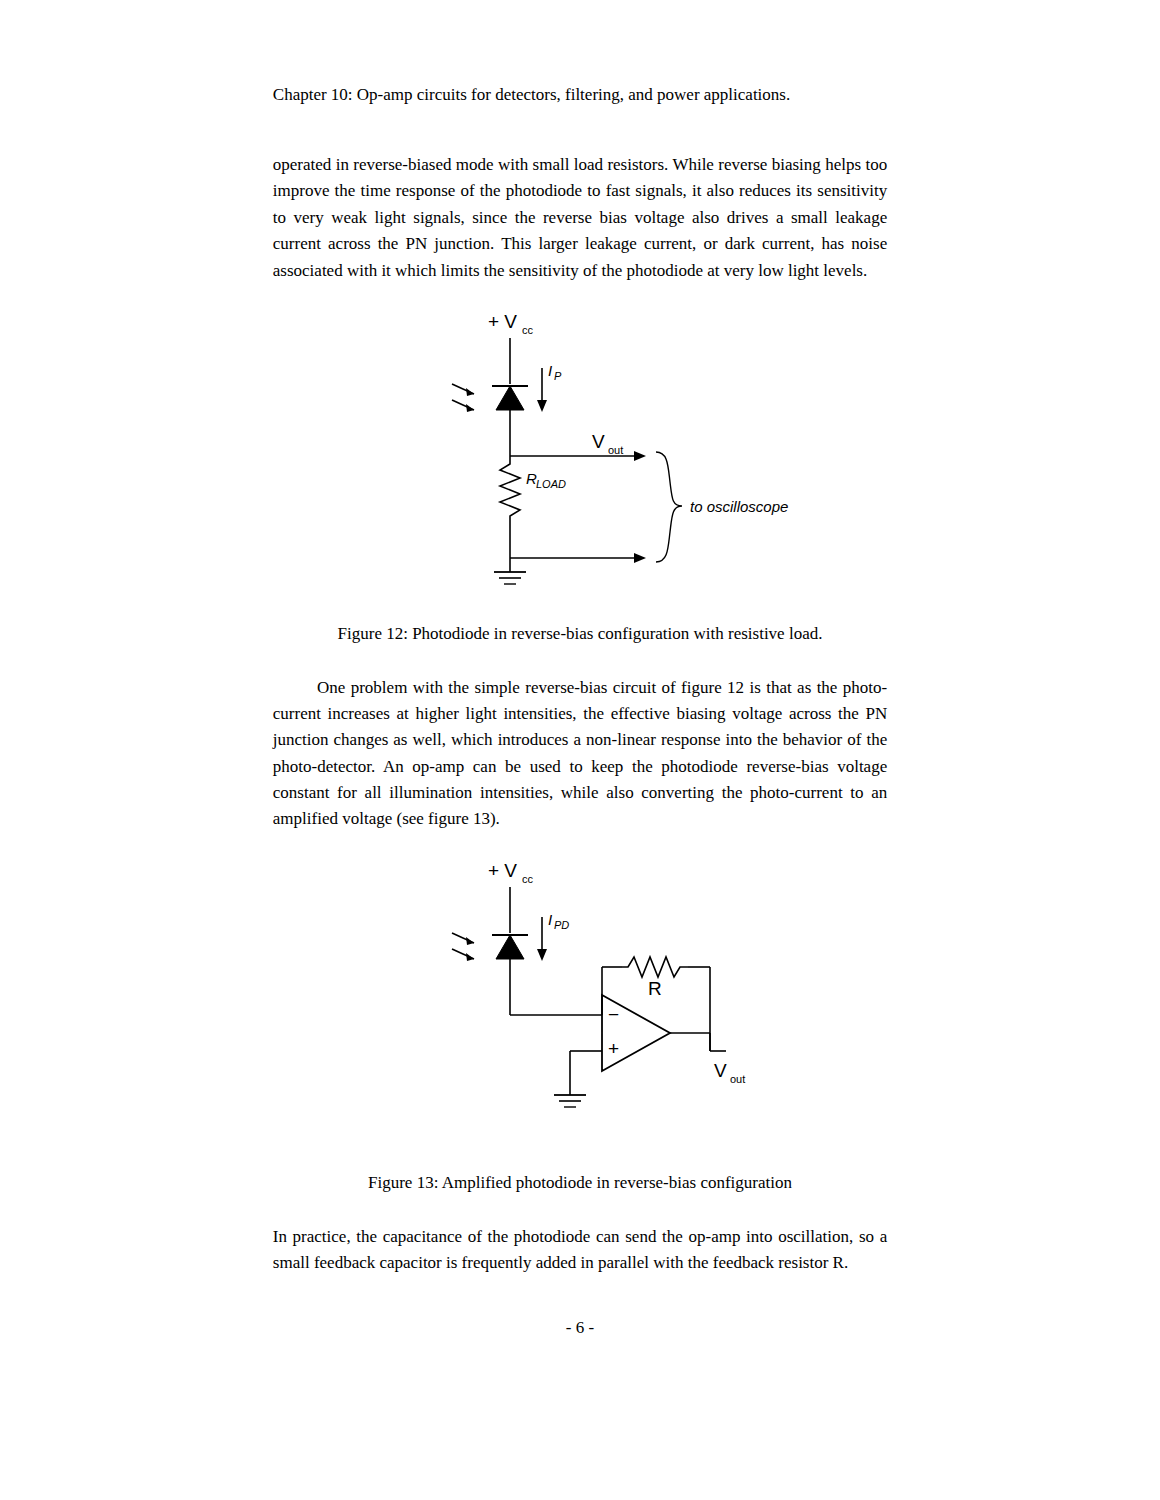Chapter 10: Op-amp circuits for detectors, filtering, and power applications.
operated in reverse-biased mode with small load resistors. While reverse biasing helps too improve the time response of the photodiode to fast signals, it also reduces its sensitivity to very weak light signals, since the reverse bias voltage also drives a small leakage current across the PN junction. This larger leakage current, or dark current, has noise associated with it which limits the sensitivity of the photodiode at very low light levels.
+ V cc I P V out R LOAD to oscilloscope
Figure 12: Photodiode in reverse-bias configuration with resistive load.
One problem with the simple reverse-bias circuit of figure 12 is that as the photo-current increases at higher light intensities, the effective biasing voltage across the PN junction changes as well, which introduces a non-linear response into the behavior of the photo-detector. An op-amp can be used to keep the photodiode reverse-bias voltage constant for all illumination intensities, while also converting the photo-current to an amplified voltage (see figure 13).
+ V cc I PD R − + V out
Figure 13: Amplified photodiode in reverse-bias configuration
In practice, the capacitance of the photodiode can send the op-amp into oscillation, so a small feedback capacitor is frequently added in parallel with the feedback resistor R.
- 6 -